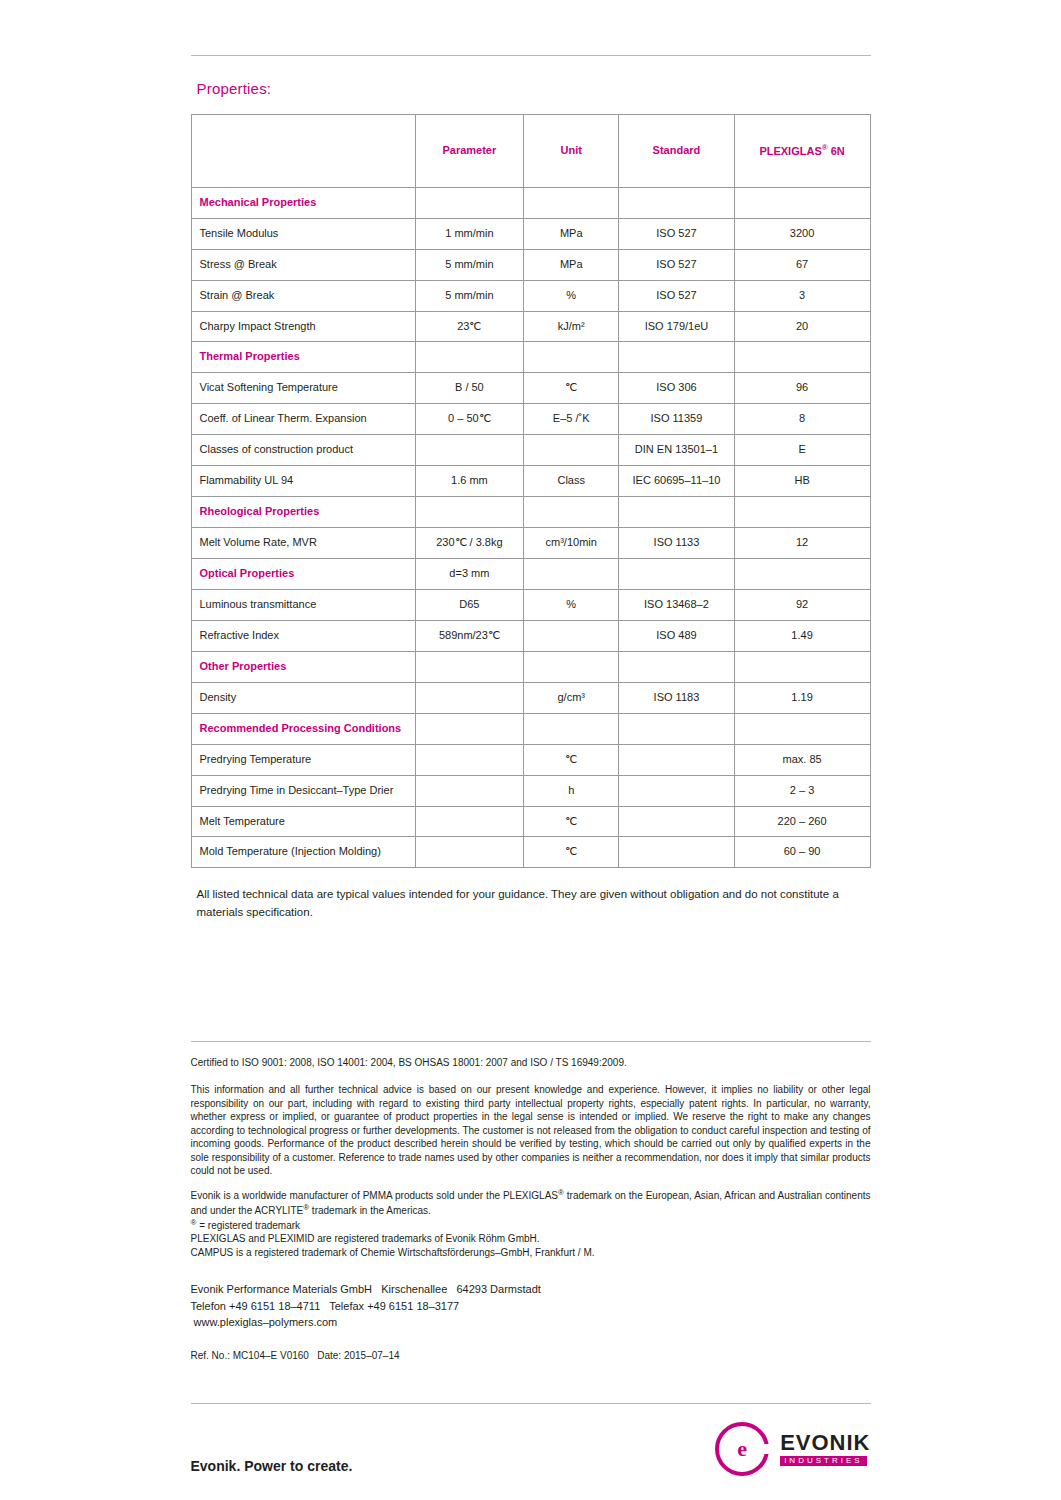Properties:
| | Parameter | Unit | Standard | PLEXIGLAS ® 6N |
| --- | --- | --- | --- | --- |
| Mechanical Properties | | | | |
| Tensile Modulus | 1 mm/min | MPa | ISO 527 | 3200 |
| Stress @ Break | 5 mm/min | MPa | ISO 527 | 67 |
| Strain @ Break | 5 mm/min | % | ISO 527 | 3 |
| Charpy Impact Strength | 23℃ | kJ/m² | ISO 179/1eU | 20 |
| Thermal Properties | | | | |
| Vicat Softening Temperature | B / 50 | ℃ | ISO 306 | 96 |
| Coeff. of Linear Therm. Expansion | 0 – 50℃ | E–5 /˚K | ISO 11359 | 8 |
| Classes of construction product | | | DIN EN 13501–1 | E |
| Flammability UL 94 | 1.6 mm | Class | IEC 60695–11–10 | HB |
| Rheological Properties | | | | |
| Melt Volume Rate, MVR | 230℃ / 3.8kg | cm³/10min | ISO 1133 | 12 |
| Optical Properties | d=3 mm | | | |
| Luminous transmittance | D65 | % | ISO 13468–2 | 92 |
| Refractive Index | 589nm/23℃ | | ISO 489 | 1.49 |
| Other Properties | | | | |
| Density | | g/cm³ | ISO 1183 | 1.19 |
| Recommended Processing Conditions | | | | |
| Predrying Temperature | | ℃ | | max. 85 |
| Predrying Time in Desiccant–Type Drier | | h | | 2 – 3 |
| Melt Temperature | | ℃ | | 220 – 260 |
| Mold Temperature (Injection Molding) | | ℃ | | 60 – 90 |
All listed technical data are typical values intended for your guidance. They are given without obligation and do not constitute a materials specification.
Certified to ISO 9001: 2008, ISO 14001: 2004, BS OHSAS 18001: 2007 and ISO / TS 16949:2009.
This information and all further technical advice is based on our present knowledge and experience. However, it implies no liability or other legal responsibility on our part, including with regard to existing third party intellectual property rights, especially patent rights. In particular, no warranty, whether express or implied, or guarantee of product properties in the legal sense is intended or implied. We reserve the right to make any changes according to technological progress or further developments. The customer is not released from the obligation to conduct careful inspection and testing of incoming goods. Performance of the product described herein should be verified by testing, which should be carried out only by qualified experts in the sole responsibility of a customer. Reference to trade names used by other companies is neither a recommendation, nor does it imply that similar products could not be used.
Evonik is a worldwide manufacturer of PMMA products sold under the PLEXIGLAS® trademark on the European, Asian, African and Australian continents and under the ACRYLITE® trademark in the Americas.
® = registered trademark
PLEXIGLAS and PLEXIMID are registered trademarks of Evonik Röhm GmbH.
CAMPUS is a registered trademark of Chemie Wirtschaftsförderungs–GmbH, Frankfurt / M.
Evonik Performance Materials GmbH Kirschenallee 64293 Darmstadt
Telefon +49 6151 18–4711 Telefax +49 6151 18–3177
www.plexiglas–polymers.com
Ref. No.: MC104–E V0160 Date: 2015–07–14
Evonik. Power to create.
e EVONIK
INDUSTRIES